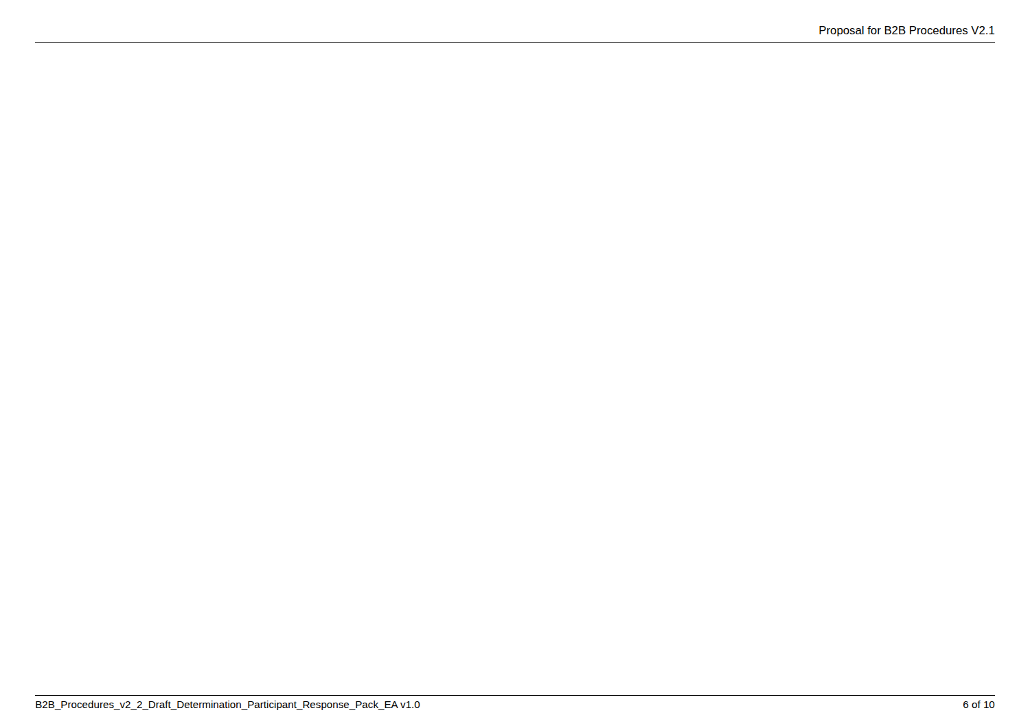Proposal for B2B Procedures V2.1
B2B_Procedures_v2_2_Draft_Determination_Participant_Response_Pack_EA v1.0
6 of 10